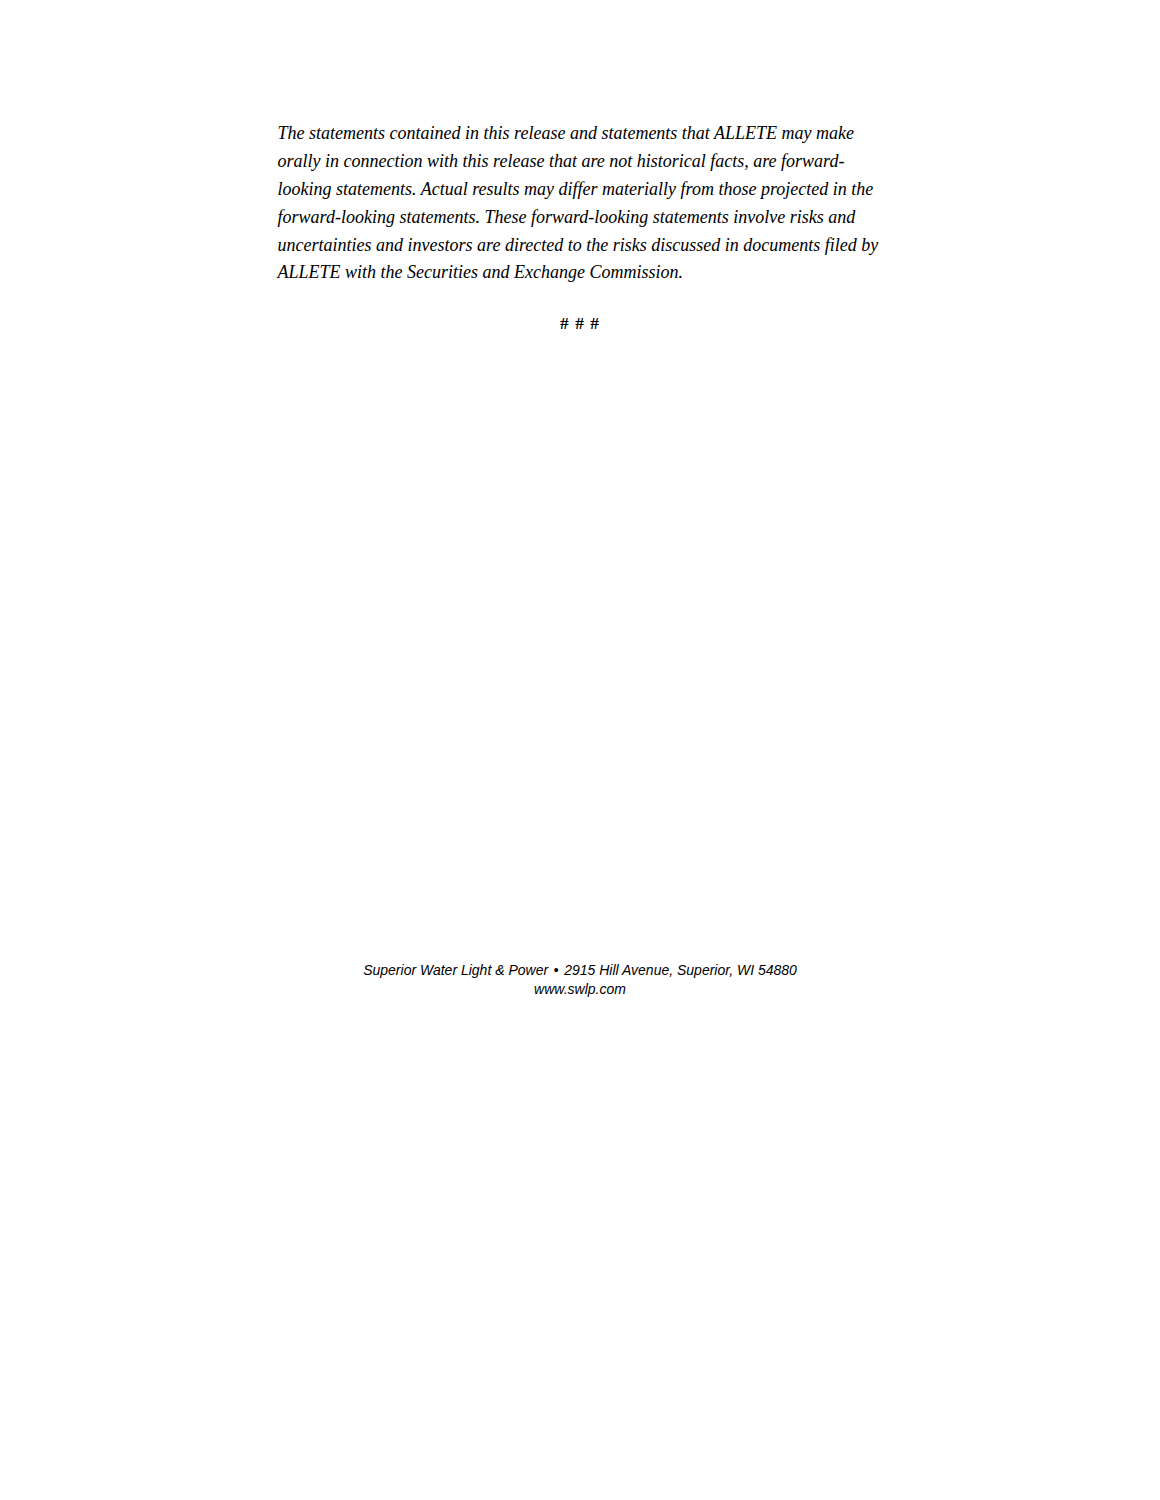The statements contained in this release and statements that ALLETE may make orally in connection with this release that are not historical facts, are forward-looking statements. Actual results may differ materially from those projected in the forward-looking statements. These forward-looking statements involve risks and uncertainties and investors are directed to the risks discussed in documents filed by ALLETE with the Securities and Exchange Commission.
# # #
Superior Water Light & Power • 2915 Hill Avenue, Superior, WI 54880
www.swlp.com